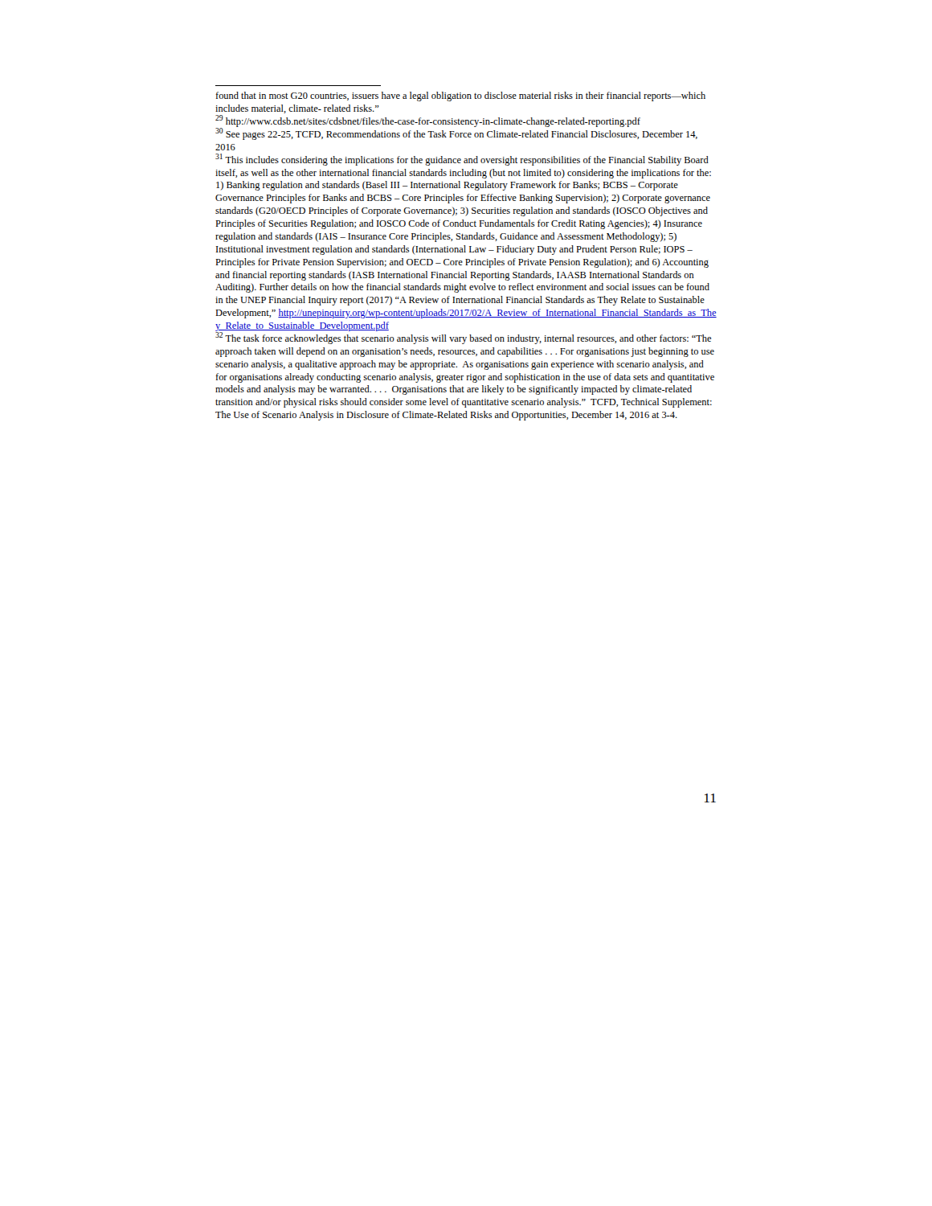found that in most G20 countries, issuers have a legal obligation to disclose material risks in their financial reports—which includes material, climate- related risks.”
29 http://www.cdsb.net/sites/cdsbnet/files/the-case-for-consistency-in-climate-change-related-reporting.pdf
30 See pages 22-25, TCFD, Recommendations of the Task Force on Climate-related Financial Disclosures, December 14, 2016
31 This includes considering the implications for the guidance and oversight responsibilities of the Financial Stability Board itself, as well as the other international financial standards including (but not limited to) considering the implications for the: 1) Banking regulation and standards (Basel III – International Regulatory Framework for Banks; BCBS – Corporate Governance Principles for Banks and BCBS – Core Principles for Effective Banking Supervision); 2) Corporate governance standards (G20/OECD Principles of Corporate Governance); 3) Securities regulation and standards (IOSCO Objectives and Principles of Securities Regulation; and IOSCO Code of Conduct Fundamentals for Credit Rating Agencies); 4) Insurance regulation and standards (IAIS – Insurance Core Principles, Standards, Guidance and Assessment Methodology); 5) Institutional investment regulation and standards (International Law – Fiduciary Duty and Prudent Person Rule; IOPS – Principles for Private Pension Supervision; and OECD – Core Principles of Private Pension Regulation); and 6) Accounting and financial reporting standards (IASB International Financial Reporting Standards, IAASB International Standards on Auditing). Further details on how the financial standards might evolve to reflect environment and social issues can be found in the UNEP Financial Inquiry report (2017) “A Review of International Financial Standards as They Relate to Sustainable Development,” http://unepinquiry.org/wp-content/uploads/2017/02/A_Review_of_International_Financial_Standards_as_They_Relate_to_Sustainable_Development.pdf
32 The task force acknowledges that scenario analysis will vary based on industry, internal resources, and other factors: “The approach taken will depend on an organisation’s needs, resources, and capabilities . . . For organisations just beginning to use scenario analysis, a qualitative approach may be appropriate. As organisations gain experience with scenario analysis, and for organisations already conducting scenario analysis, greater rigor and sophistication in the use of data sets and quantitative models and analysis may be warranted. . . . Organisations that are likely to be significantly impacted by climate-related transition and/or physical risks should consider some level of quantitative scenario analysis.” TCFD, Technical Supplement: The Use of Scenario Analysis in Disclosure of Climate-Related Risks and Opportunities, December 14, 2016 at 3-4.
11